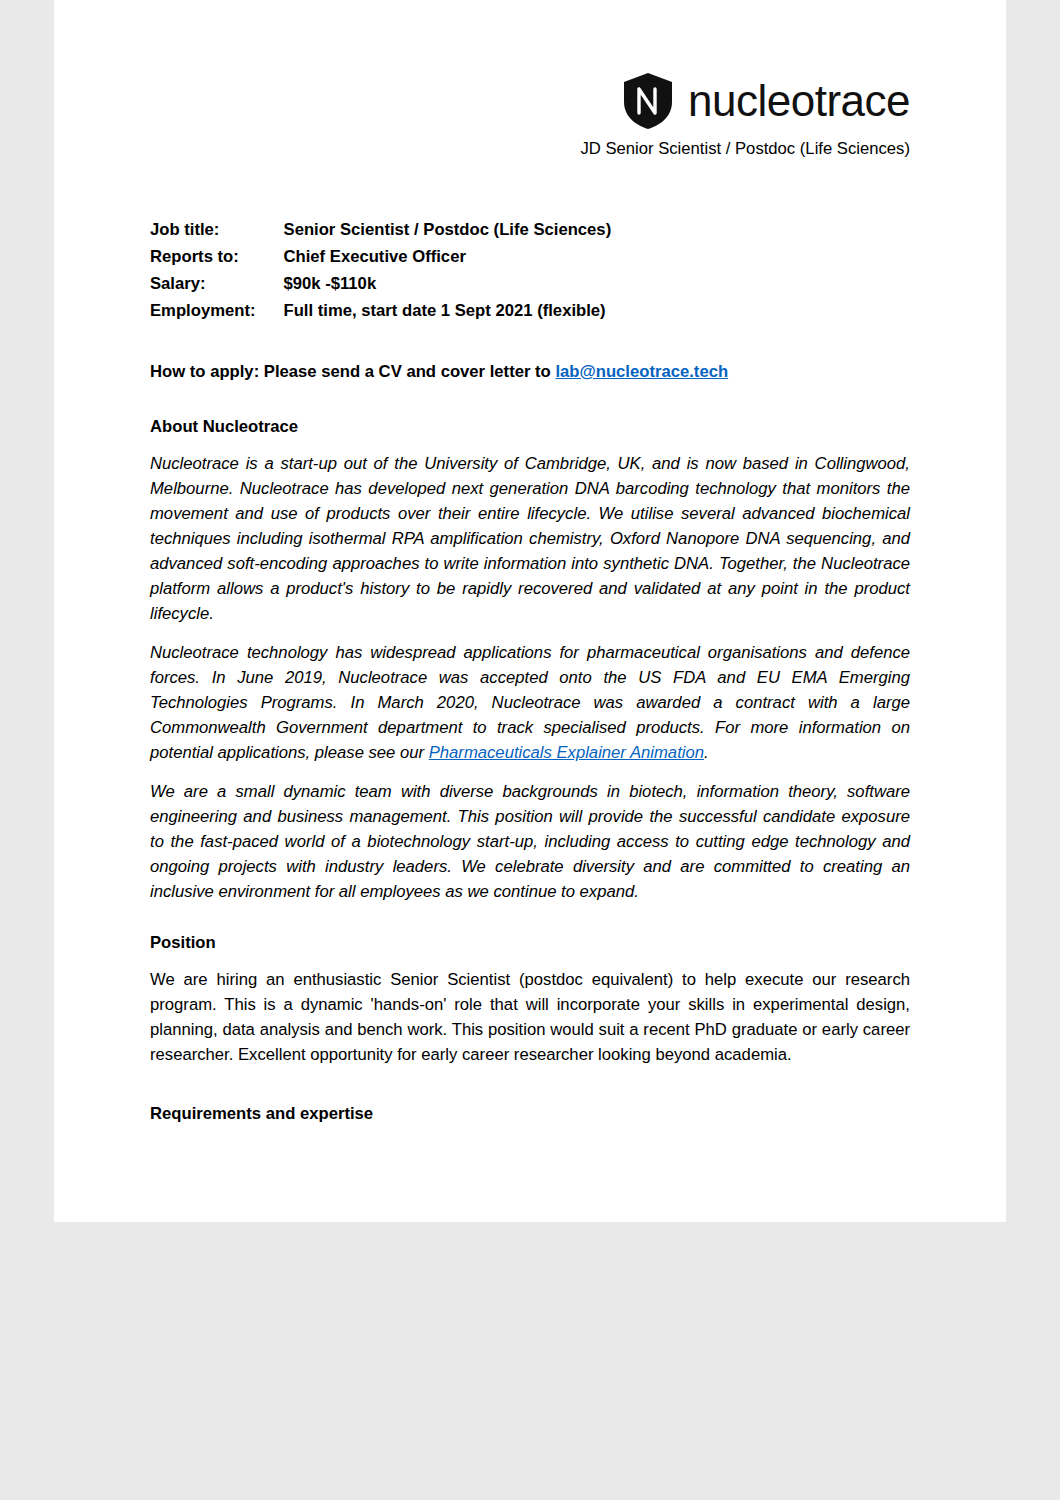nucleotrace
JD Senior Scientist / Postdoc (Life Sciences)
| Job title: | Senior Scientist / Postdoc (Life Sciences) |
| Reports to: | Chief Executive Officer |
| Salary: | $90k -$110k |
| Employment: | Full time, start date 1 Sept 2021 (flexible) |
How to apply: Please send a CV and cover letter to lab@nucleotrace.tech
About Nucleotrace
Nucleotrace is a start-up out of the University of Cambridge, UK, and is now based in Collingwood, Melbourne. Nucleotrace has developed next generation DNA barcoding technology that monitors the movement and use of products over their entire lifecycle. We utilise several advanced biochemical techniques including isothermal RPA amplification chemistry, Oxford Nanopore DNA sequencing, and advanced soft-encoding approaches to write information into synthetic DNA. Together, the Nucleotrace platform allows a product's history to be rapidly recovered and validated at any point in the product lifecycle.
Nucleotrace technology has widespread applications for pharmaceutical organisations and defence forces. In June 2019, Nucleotrace was accepted onto the US FDA and EU EMA Emerging Technologies Programs. In March 2020, Nucleotrace was awarded a contract with a large Commonwealth Government department to track specialised products. For more information on potential applications, please see our Pharmaceuticals Explainer Animation.
We are a small dynamic team with diverse backgrounds in biotech, information theory, software engineering and business management. This position will provide the successful candidate exposure to the fast-paced world of a biotechnology start-up, including access to cutting edge technology and ongoing projects with industry leaders. We celebrate diversity and are committed to creating an inclusive environment for all employees as we continue to expand.
Position
We are hiring an enthusiastic Senior Scientist (postdoc equivalent) to help execute our research program. This is a dynamic 'hands-on' role that will incorporate your skills in experimental design, planning, data analysis and bench work. This position would suit a recent PhD graduate or early career researcher. Excellent opportunity for early career researcher looking beyond academia.
Requirements and expertise